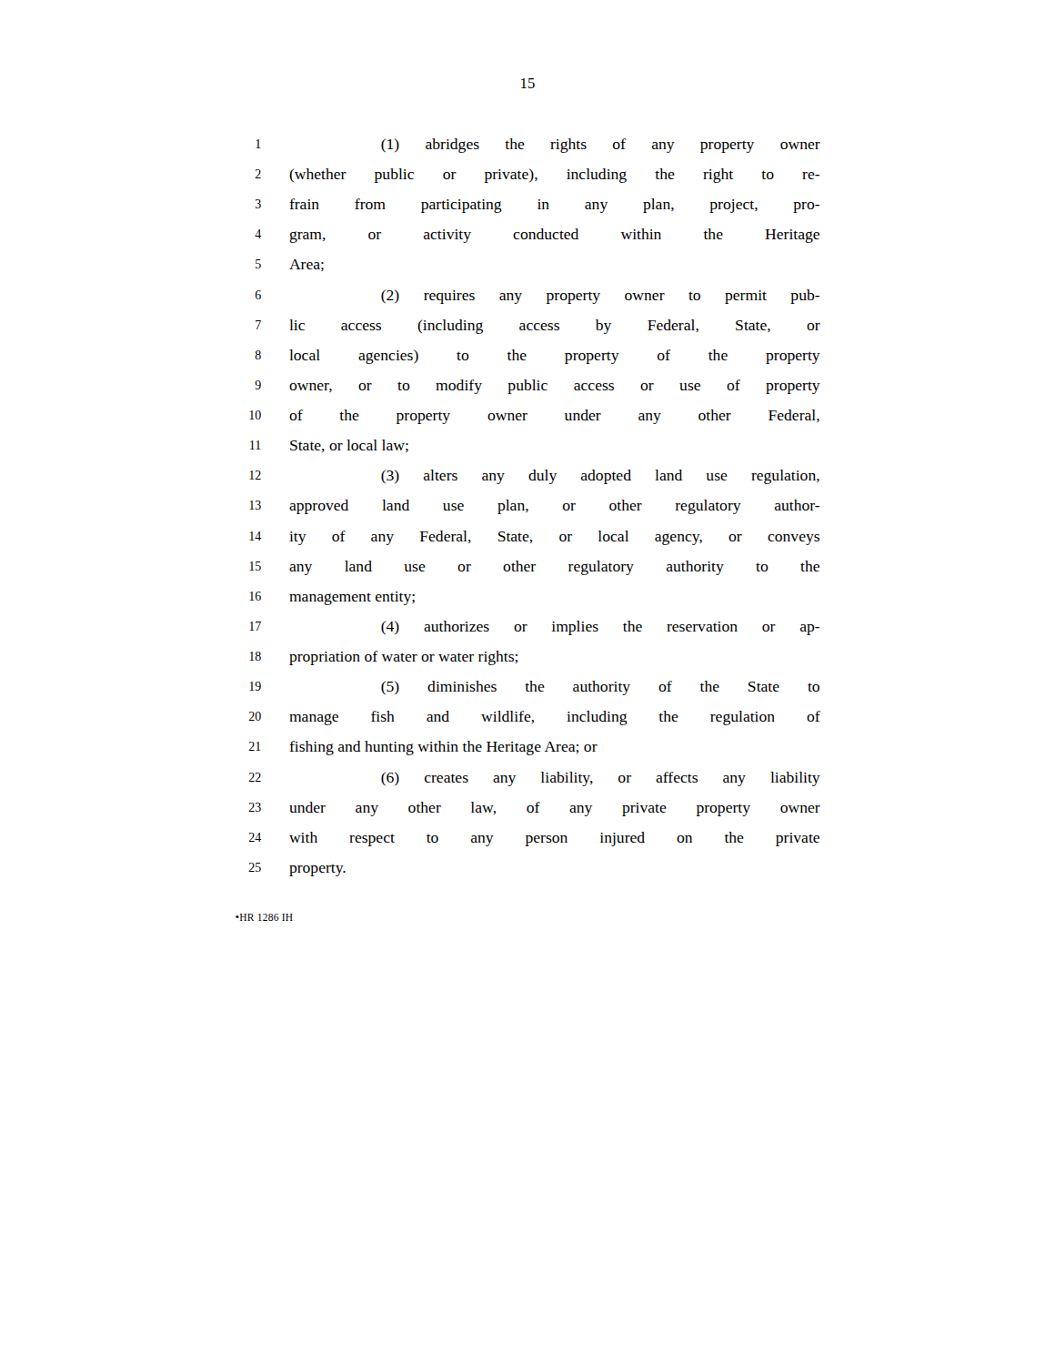15
(1) abridges the rights of any property owner
(whether public or private), including the right to re-
frain from participating in any plan, project, pro-
gram, or activity conducted within the Heritage
Area;
(2) requires any property owner to permit pub-
lic access (including access by Federal, State, or
local agencies) to the property of the property
owner, or to modify public access or use of property
of the property owner under any other Federal,
State, or local law;
(3) alters any duly adopted land use regulation,
approved land use plan, or other regulatory author-
ity of any Federal, State, or local agency, or conveys
any land use or other regulatory authority to the
management entity;
(4) authorizes or implies the reservation or ap-
propriation of water or water rights;
(5) diminishes the authority of the State to
manage fish and wildlife, including the regulation of
fishing and hunting within the Heritage Area; or
(6) creates any liability, or affects any liability
under any other law, of any private property owner
with respect to any person injured on the private
property.
•HR 1286 IH